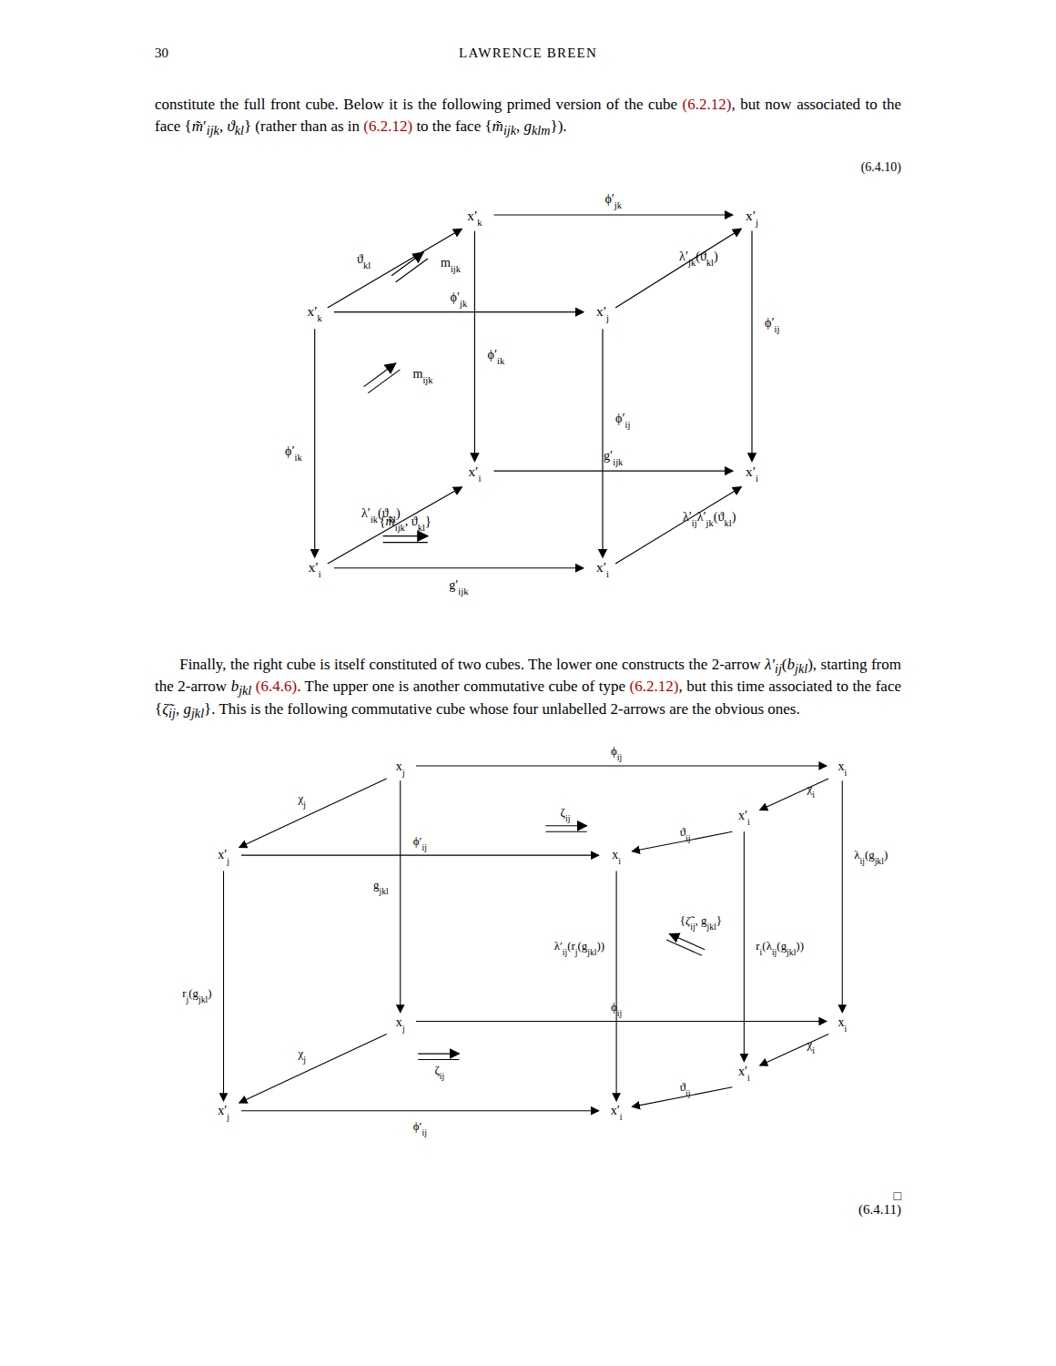30
Lawrence Breen
constitute the full front cube. Below it is the following primed version of the cube (6.2.12), but now associated to the face {m̃′ijk, ϑkl} (rather than as in (6.2.12) to the face {m̃ijk, gklm}).
(6.4.10)
x′k x′j x′k x′j x′i x′i x′i x′i ϕ′jk ϕ′jk g′ijk g′ijk ϑkl λ′jk(ϑkl) λ′ik(ϑkl) λ′ijλ′jk(ϑkl) ϕ′ik ϕ′ij ϕ′ik ϕ′ij mijk mijk {m̃ijk, ϑkl}
Finally, the right cube is itself constituted of two cubes. The lower one constructs the 2-arrow λ′ij(bjkl), starting from the 2-arrow bjkl (6.4.6). The upper one is another commutative cube of type (6.2.12), but this time associated to the face {ζ̃ij, gjkl}. This is the following commutative cube whose four unlabelled 2-arrows are the obvious ones.
xj xi x′i x′j xi xj xi x′i x′j x′i ϕij ϕ′ij ϕij ϕ′ij χj χi χj χi ϑij ϑij gjkl λij(gjkl) rj(gjkl) λ′ij(rj(gjkl)) ri(λij(gjkl)) ζij ζij {ζ̃ij, gjkl}
□
(6.4.11)